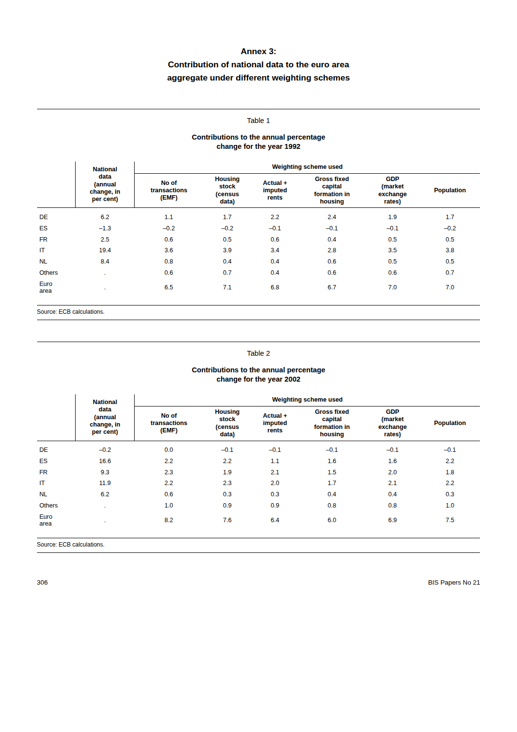Annex 3:
Contribution of national data to the euro area
aggregate under different weighting schemes
Table 1
Contributions to the annual percentage
change for the year 1992
| | National data (annual change, in per cent) | Weighting scheme used |
| --- | --- | --- |
| No of transactions (EMF) | Housing stock (census data) | Actual + imputed rents | Gross fixed capital formation in housing | GDP (market exchange rates) | Population |
| DE | 6.2 | 1.1 | 1.7 | 2.2 | 2.4 | 1.9 | 1.7 |
| ES | –1.3 | –0.2 | –0.2 | –0.1 | –0.1 | –0.1 | –0.2 |
| FR | 2.5 | 0.6 | 0.5 | 0.6 | 0.4 | 0.5 | 0.5 |
| IT | 19.4 | 3.6 | 3.9 | 3.4 | 2.8 | 3.5 | 3.8 |
| NL | 8.4 | 0.8 | 0.4 | 0.4 | 0.6 | 0.5 | 0.5 |
| Others | . | 0.6 | 0.7 | 0.4 | 0.6 | 0.6 | 0.7 |
| Euro area | . | 6.5 | 7.1 | 6.8 | 6.7 | 7.0 | 7.0 |
Source: ECB calculations.
Table 2
Contributions to the annual percentage
change for the year 2002
| | National data (annual change, in per cent) | Weighting scheme used |
| --- | --- | --- |
| No of transactions (EMF) | Housing stock (census data) | Actual + imputed rents | Gross fixed capital formation in housing | GDP (market exchange rates) | Population |
| DE | –0.2 | 0.0 | –0.1 | –0.1 | –0.1 | –0.1 | –0.1 |
| ES | 16.6 | 2.2 | 2.2 | 1.1 | 1.6 | 1.6 | 2.2 |
| FR | 9.3 | 2.3 | 1.9 | 2.1 | 1.5 | 2.0 | 1.8 |
| IT | 11.9 | 2.2 | 2.3 | 2.0 | 1.7 | 2.1 | 2.2 |
| NL | 6.2 | 0.6 | 0.3 | 0.3 | 0.4 | 0.4 | 0.3 |
| Others | . | 1.0 | 0.9 | 0.9 | 0.8 | 0.8 | 1.0 |
| Euro area | . | 8.2 | 7.6 | 6.4 | 6.0 | 6.9 | 7.5 |
Source: ECB calculations.
306 BIS Papers No 21